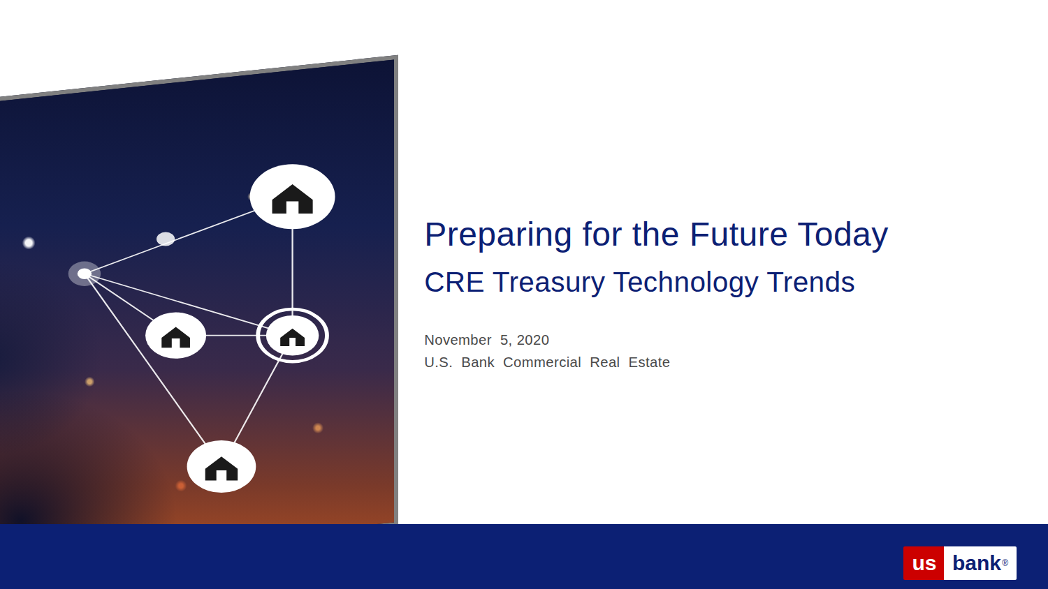Preparing for the Future Today
CRE Treasury Technology Trends
November 5, 2020
U.S. Bank Commercial Real Estate
us bank®